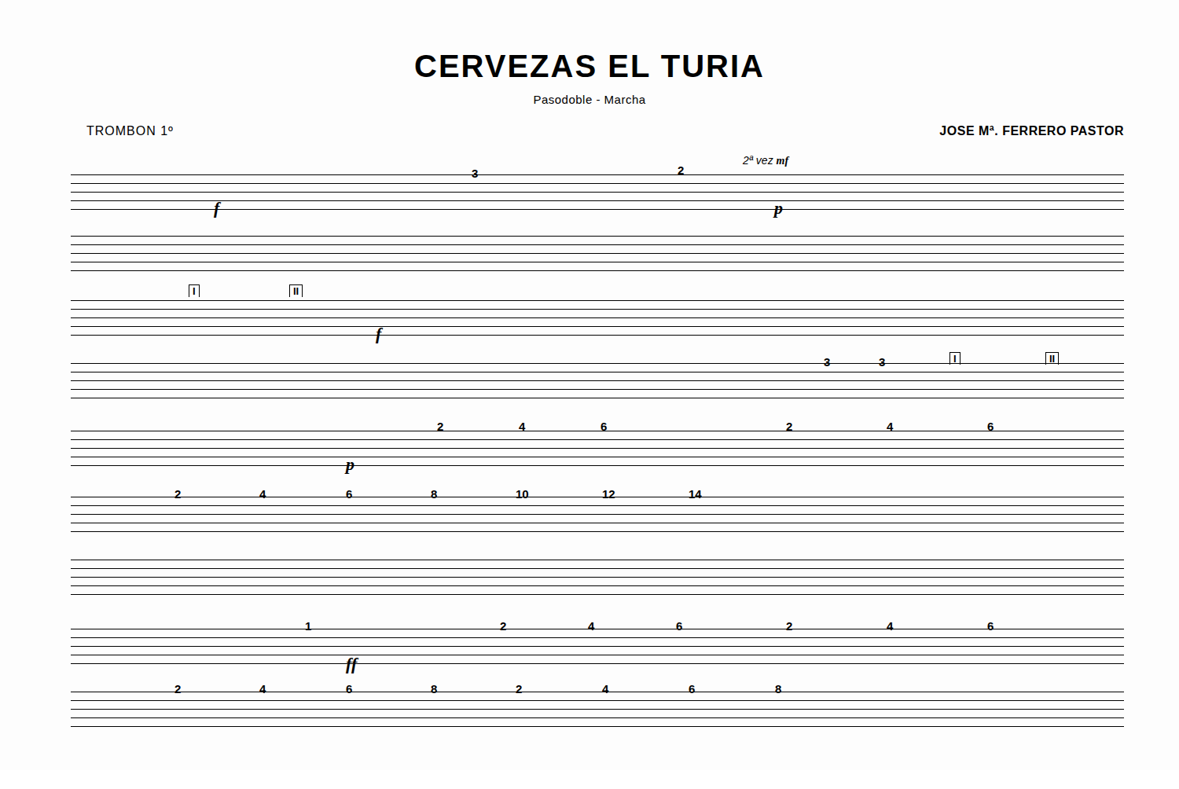CERVEZAS EL TURIA
Pasodoble - Marcha
TROMBON 1º
JOSE Mª. FERRERO PASTOR
2ª vez mf
2
3
f
p
I
II
f
3
3
I
II
2
4
6
2
4
6
p
2
4
6
8
10
12
14
1
2
4
6
2
4
6
ff
2
4
6
8
2
4
6
8